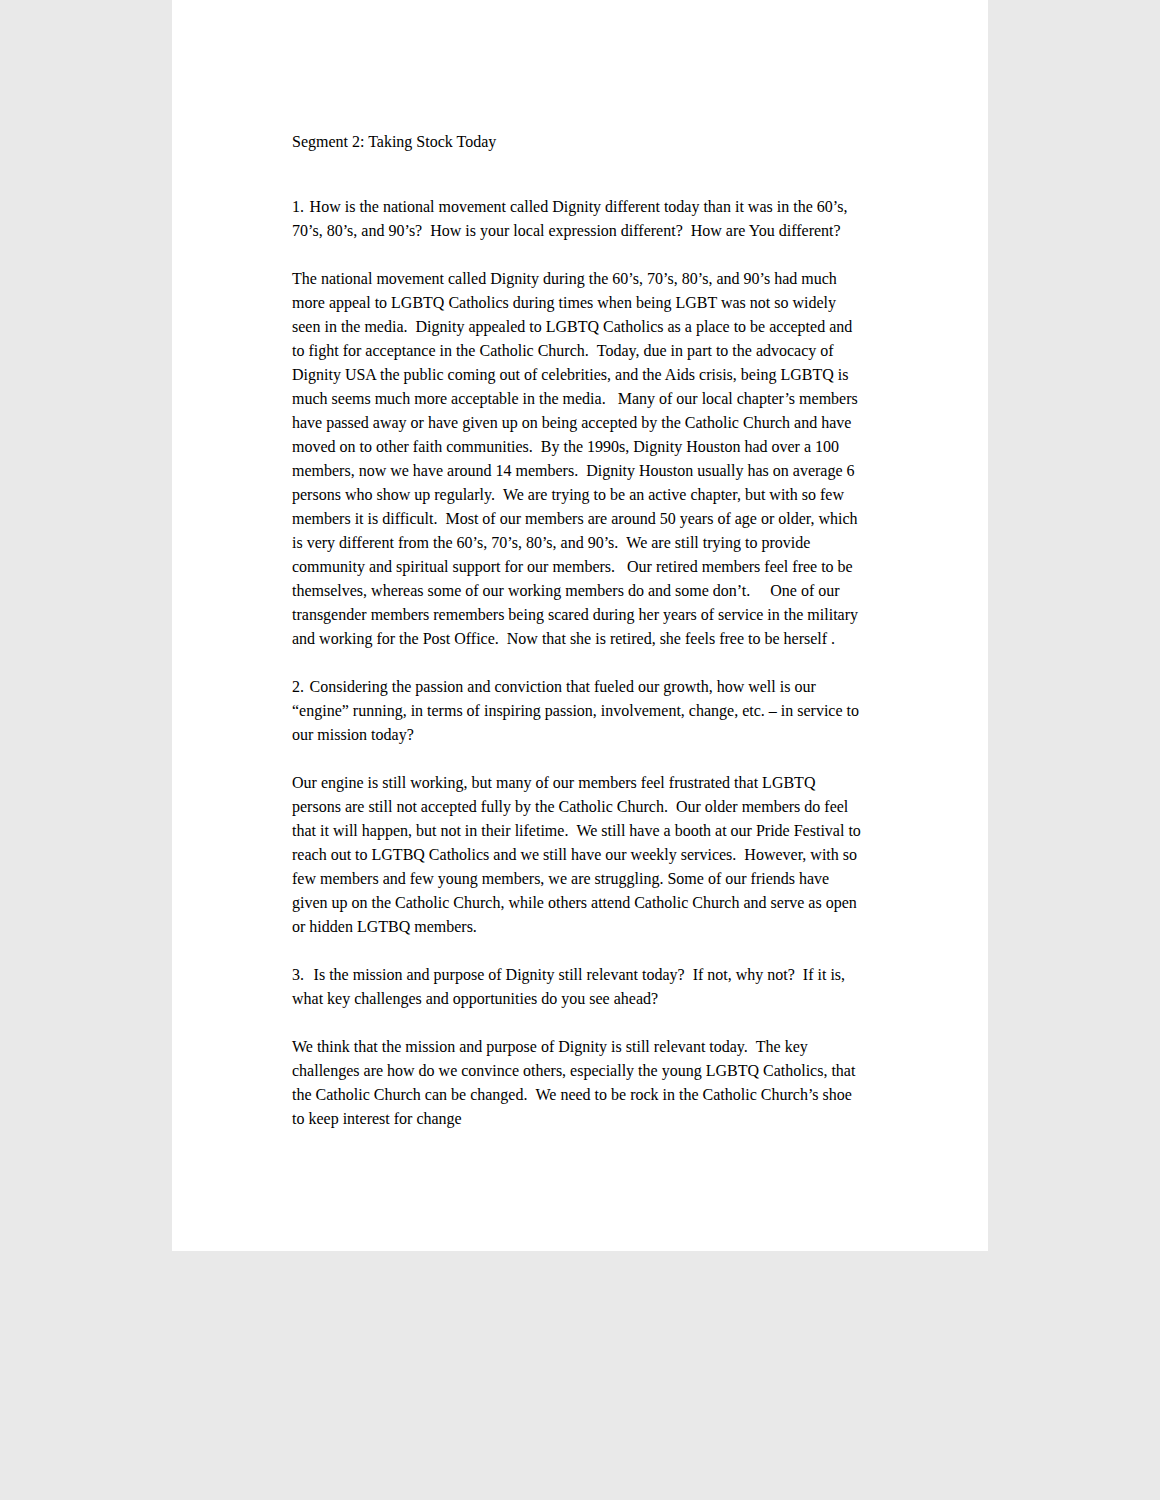Segment 2: Taking Stock Today
1. How is the national movement called Dignity different today than it was in the 60’s, 70’s, 80’s, and 90’s? How is your local expression different? How are You different?
The national movement called Dignity during the 60’s, 70’s, 80’s, and 90’s had much more appeal to LGBTQ Catholics during times when being LGBT was not so widely seen in the media. Dignity appealed to LGBTQ Catholics as a place to be accepted and to fight for acceptance in the Catholic Church. Today, due in part to the advocacy of Dignity USA the public coming out of celebrities, and the Aids crisis, being LGBTQ is much seems much more acceptable in the media. Many of our local chapter’s members have passed away or have given up on being accepted by the Catholic Church and have moved on to other faith communities. By the 1990s, Dignity Houston had over a 100 members, now we have around 14 members. Dignity Houston usually has on average 6 persons who show up regularly. We are trying to be an active chapter, but with so few members it is difficult. Most of our members are around 50 years of age or older, which is very different from the 60’s, 70’s, 80’s, and 90’s. We are still trying to provide community and spiritual support for our members. Our retired members feel free to be themselves, whereas some of our working members do and some don’t. One of our transgender members remembers being scared during her years of service in the military and working for the Post Office. Now that she is retired, she feels free to be herself .
2. Considering the passion and conviction that fueled our growth, how well is our “engine” running, in terms of inspiring passion, involvement, change, etc. – in service to our mission today?
Our engine is still working, but many of our members feel frustrated that LGBTQ persons are still not accepted fully by the Catholic Church. Our older members do feel that it will happen, but not in their lifetime. We still have a booth at our Pride Festival to reach out to LGTBQ Catholics and we still have our weekly services. However, with so few members and few young members, we are struggling. Some of our friends have given up on the Catholic Church, while others attend Catholic Church and serve as open or hidden LGTBQ members.
3. Is the mission and purpose of Dignity still relevant today? If not, why not? If it is, what key challenges and opportunities do you see ahead?
We think that the mission and purpose of Dignity is still relevant today. The key challenges are how do we convince others, especially the young LGBTQ Catholics, that the Catholic Church can be changed. We need to be rock in the Catholic Church’s shoe to keep interest for change